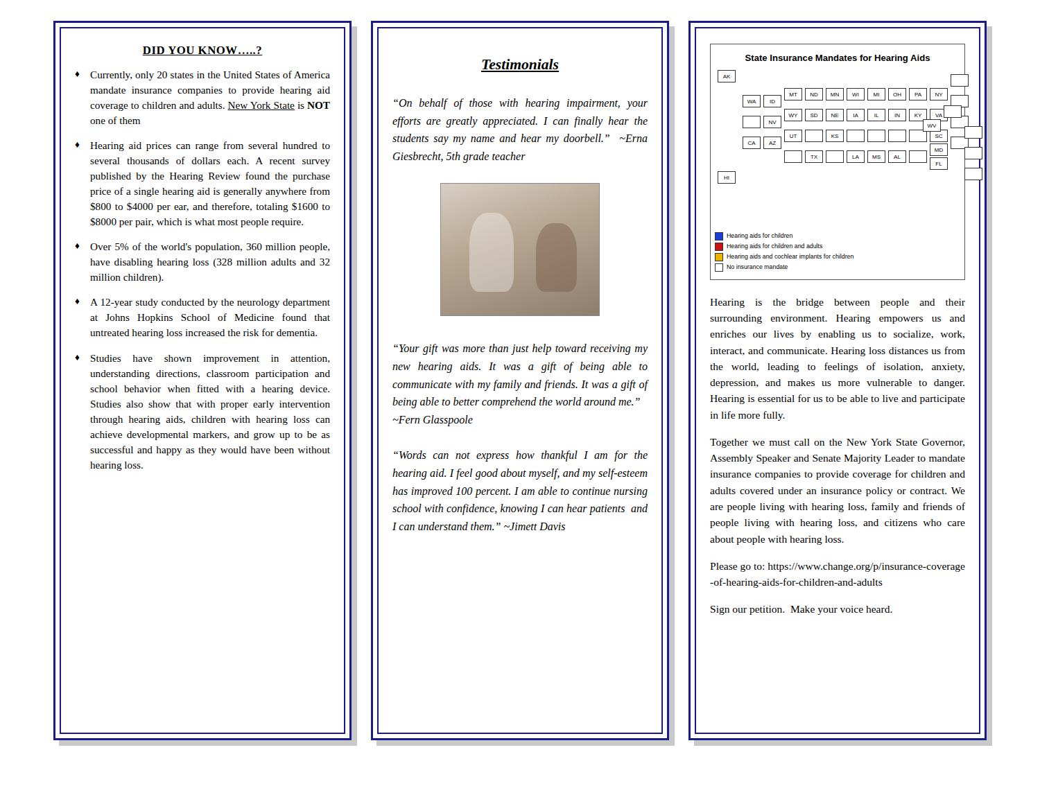DID YOU KNOW…..?
Currently, only 20 states in the United States of America mandate insurance companies to provide hearing aid coverage to children and adults. New York State is NOT one of them
Hearing aid prices can range from several hundred to several thousands of dollars each. A recent survey published by the Hearing Review found the purchase price of a single hearing aid is generally anywhere from $800 to $4000 per ear, and therefore, totaling $1600 to $8000 per pair, which is what most people require.
Over 5% of the world's population, 360 million people, have disabling hearing loss (328 million adults and 32 million children).
A 12-year study conducted by the neurology department at Johns Hopkins School of Medicine found that untreated hearing loss increased the risk for dementia.
Studies have shown improvement in attention, understanding directions, classroom participation and school behavior when fitted with a hearing device. Studies also show that with proper early intervention through hearing aids, children with hearing loss can achieve developmental markers, and grow up to be as successful and happy as they would have been without hearing loss.
Testimonials
“On behalf of those with hearing impairment, your efforts are greatly appreciated. I can finally hear the students say my name and hear my doorbell.” ~Erna Giesbrecht, 5th grade teacher
“Your gift was more than just help toward receiving my new hearing aids. It was a gift of being able to communicate with my family and friends. It was a gift of being able to better comprehend the world around me.”
~Fern Glasspoole
“Words can not express how thankful I am for the hearing aid. I feel good about myself, and my self-esteem has improved 100 percent. I am able to continue nursing school with confidence, knowing I can hear patients and I can understand them.” ~Jimett Davis
State Insurance Mandates for Hearing Aids
AK HI WA OR CA ID NV AZ MT WY UT NM ND SD CO TX MN NE KS OK WI IA MO LA MI IL AR MS OH IN TN AL PA KY NC GA NY VA SC FL ME NH MA CT MD WV VT RI NJ DE
Hearing aids for children
Hearing aids for children and adults
Hearing aids and cochlear implants for children
No insurance mandate
Hearing is the bridge between people and their surrounding environment. Hearing empowers us and enriches our lives by enabling us to socialize, work, interact, and communicate. Hearing loss distances us from the world, leading to feelings of isolation, anxiety, depression, and makes us more vulnerable to danger. Hearing is essential for us to be able to live and participate in life more fully.
Together we must call on the New York State Governor, Assembly Speaker and Senate Majority Leader to mandate insurance companies to provide coverage for children and adults covered under an insurance policy or contract. We are people living with hearing loss, family and friends of people living with hearing loss, and citizens who care about people with hearing loss.
Please go to: https://www.change.org/p/insurance-coverage-of-hearing-aids-for-children-and-adults
Sign our petition. Make your voice heard.